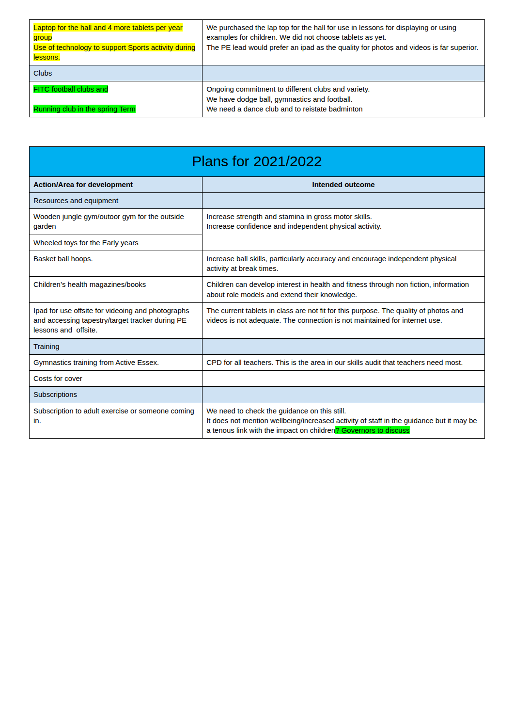| Laptop for the hall and 4 more tablets per year group Use of technology to support Sports activity during lessons. | We purchased the lap top for the hall for use in lessons for displaying or using examples for children. We did not choose tablets as yet. The PE lead would prefer an ipad as the quality for photos and videos is far superior. |
| Clubs | |
| FITC football clubs and Running club in the spring Term | Ongoing commitment to different clubs and variety. We have dodge ball, gymnastics and football. We need a dance club and to reistate badminton |
| Plans for 2021/2022 |
| Action/Area for development | Intended outcome |
| Resources and equipment | |
| Wooden jungle gym/outoor gym for the outside garden | Increase strength and stamina in gross motor skills. Increase confidence and independent physical activity. |
| Wheeled toys for the Early years |
| Basket ball hoops. | Increase ball skills, particularly accuracy and encourage independent physical activity at break times. |
| Children’s health magazines/books | Children can develop interest in health and fitness through non fiction, information about role models and extend their knowledge. |
| Ipad for use offsite for videoing and photographs and accessing tapestry/target tracker during PE lessons and offsite. | The current tablets in class are not fit for this purpose. The quality of photos and videos is not adequate. The connection is not maintained for internet use. |
| Training | |
| Gymnastics training from Active Essex. | CPD for all teachers. This is the area in our skills audit that teachers need most. |
| Costs for cover | |
| Subscriptions | |
| Subscription to adult exercise or someone coming in. | We need to check the guidance on this still. It does not mention wellbeing/increased activity of staff in the guidance but it may be a tenous link with the impact on children ? Governors to discuss |